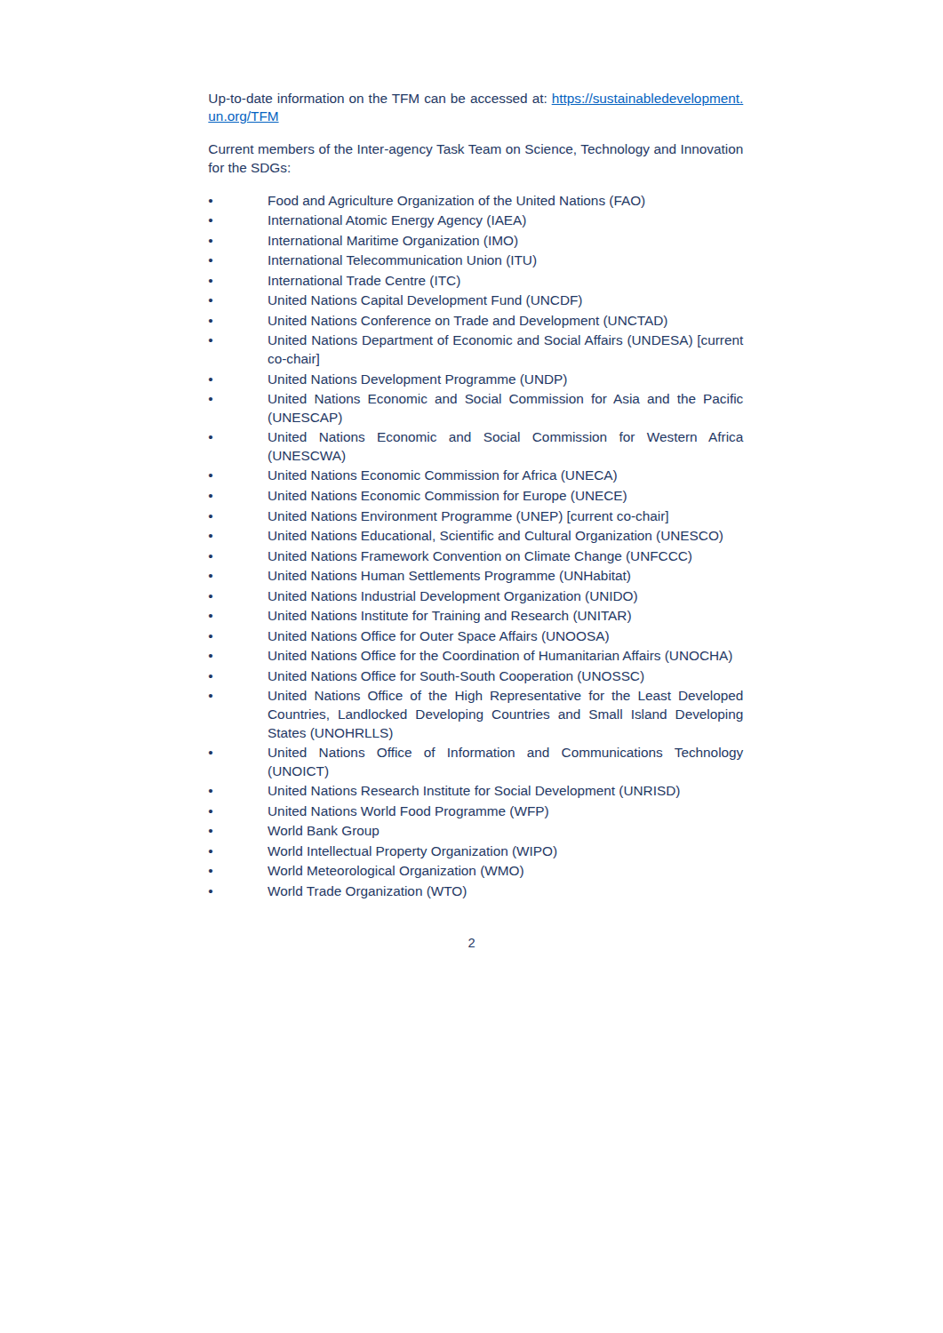Up-to-date information on the TFM can be accessed at: https://sustainabledevelopment.un.org/TFM
Current members of the Inter-agency Task Team on Science, Technology and Innovation for the SDGs:
•Food and Agriculture Organization of the United Nations (FAO)
•International Atomic Energy Agency (IAEA)
•International Maritime Organization (IMO)
•International Telecommunication Union (ITU)
•International Trade Centre (ITC)
•United Nations Capital Development Fund (UNCDF)
•United Nations Conference on Trade and Development (UNCTAD)
•United Nations Department of Economic and Social Affairs (UNDESA) [current co-chair]
•United Nations Development Programme (UNDP)
•United Nations Economic and Social Commission for Asia and the Pacific (UNESCAP)
•United Nations Economic and Social Commission for Western Africa (UNESCWA)
•United Nations Economic Commission for Africa (UNECA)
•United Nations Economic Commission for Europe (UNECE)
•United Nations Environment Programme (UNEP) [current co-chair]
•United Nations Educational, Scientific and Cultural Organization (UNESCO)
•United Nations Framework Convention on Climate Change (UNFCCC)
•United Nations Human Settlements Programme (UNHabitat)
•United Nations Industrial Development Organization (UNIDO)
•United Nations Institute for Training and Research (UNITAR)
•United Nations Office for Outer Space Affairs (UNOOSA)
•United Nations Office for the Coordination of Humanitarian Affairs (UNOCHA)
•United Nations Office for South-South Cooperation (UNOSSC)
•United Nations Office of the High Representative for the Least Developed Countries, Landlocked Developing Countries and Small Island Developing States (UNOHRLLS)
•United Nations Office of Information and Communications Technology (UNOICT)
•United Nations Research Institute for Social Development (UNRISD)
•United Nations World Food Programme (WFP)
•World Bank Group
•World Intellectual Property Organization (WIPO)
•World Meteorological Organization (WMO)
•World Trade Organization (WTO)
2